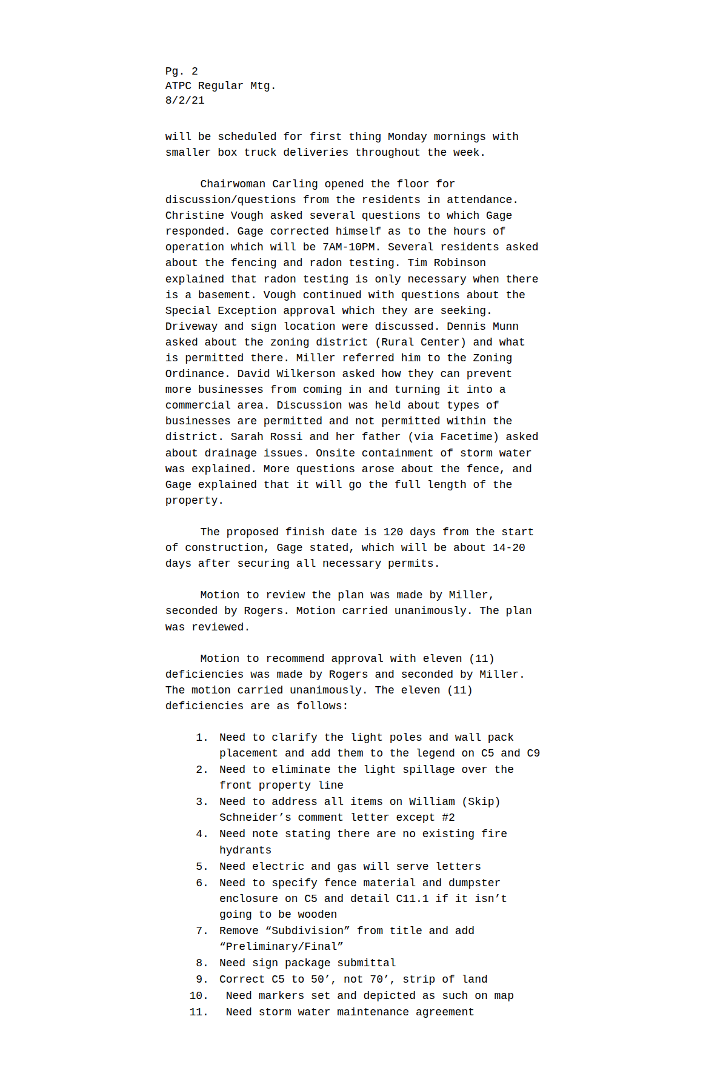Pg. 2 ATPC Regular Mtg. 8/2/21
will be scheduled for first thing Monday mornings with smaller box truck deliveries throughout the week.
Chairwoman Carling opened the floor for discussion/questions from the residents in attendance. Christine Vough asked several questions to which Gage responded. Gage corrected himself as to the hours of operation which will be 7AM-10PM. Several residents asked about the fencing and radon testing. Tim Robinson explained that radon testing is only necessary when there is a basement. Vough continued with questions about the Special Exception approval which they are seeking. Driveway and sign location were discussed. Dennis Munn asked about the zoning district (Rural Center) and what is permitted there. Miller referred him to the Zoning Ordinance. David Wilkerson asked how they can prevent more businesses from coming in and turning it into a commercial area. Discussion was held about types of businesses are permitted and not permitted within the district. Sarah Rossi and her father (via Facetime) asked about drainage issues. Onsite containment of storm water was explained. More questions arose about the fence, and Gage explained that it will go the full length of the property.
The proposed finish date is 120 days from the start of construction, Gage stated, which will be about 14-20 days after securing all necessary permits.
Motion to review the plan was made by Miller, seconded by Rogers. Motion carried unanimously. The plan was reviewed.
Motion to recommend approval with eleven (11) deficiencies was made by Rogers and seconded by Miller. The motion carried unanimously. The eleven (11) deficiencies are as follows:
Need to clarify the light poles and wall pack placement and add them to the legend on C5 and C9
Need to eliminate the light spillage over the front property line
Need to address all items on William (Skip) Schneider’s comment letter except #2
Need note stating there are no existing fire hydrants
Need electric and gas will serve letters
Need to specify fence material and dumpster enclosure on C5 and detail C11.1 if it isn’t going to be wooden
Remove “Subdivision” from title and add “Preliminary/Final”
Need sign package submittal
Correct C5 to 50’, not 70’, strip of land
Need markers set and depicted as such on map
Need storm water maintenance agreement